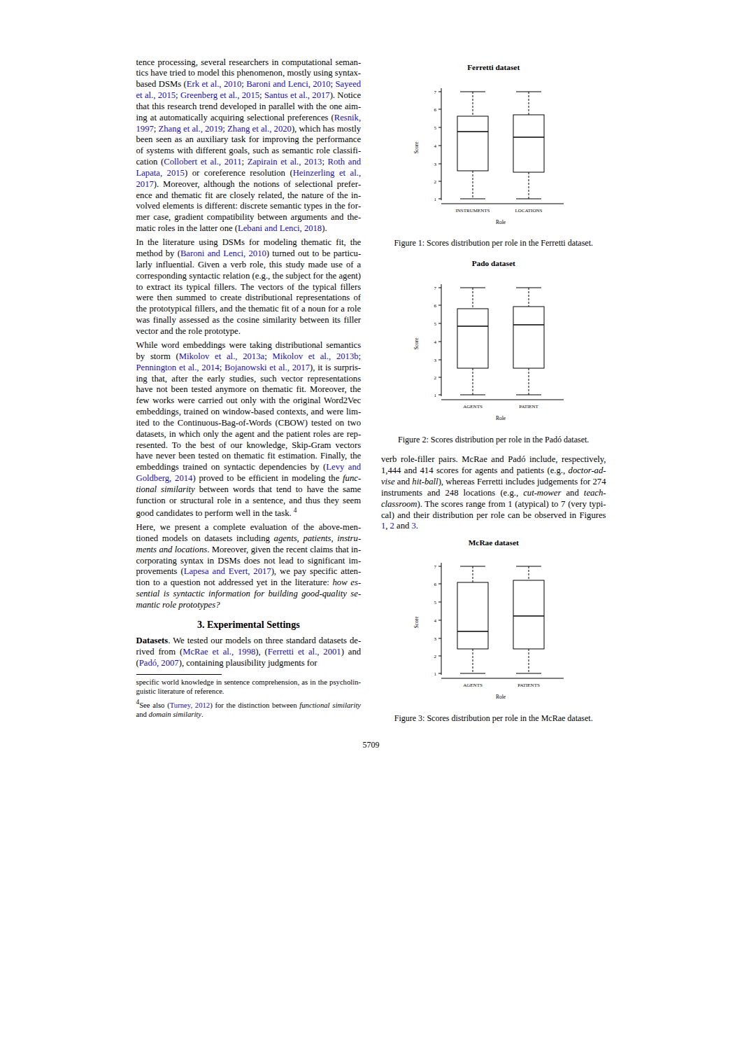tence processing, several researchers in computational semantics have tried to model this phenomenon, mostly using syntax-based DSMs (Erk et al., 2010; Baroni and Lenci, 2010; Sayeed et al., 2015; Greenberg et al., 2015; Santus et al., 2017). Notice that this research trend developed in parallel with the one aiming at automatically acquiring selectional preferences (Resnik, 1997; Zhang et al., 2019; Zhang et al., 2020), which has mostly been seen as an auxiliary task for improving the performance of systems with different goals, such as semantic role classification (Collobert et al., 2011; Zapirain et al., 2013; Roth and Lapata, 2015) or coreference resolution (Heinzerling et al., 2017). Moreover, although the notions of selectional preference and thematic fit are closely related, the nature of the involved elements is different: discrete semantic types in the former case, gradient compatibility between arguments and thematic roles in the latter one (Lebani and Lenci, 2018).
In the literature using DSMs for modeling thematic fit, the method by (Baroni and Lenci, 2010) turned out to be particularly influential. Given a verb role, this study made use of a corresponding syntactic relation (e.g., the subject for the agent) to extract its typical fillers. The vectors of the typical fillers were then summed to create distributional representations of the prototypical fillers, and the thematic fit of a noun for a role was finally assessed as the cosine similarity between its filler vector and the role prototype.
While word embeddings were taking distributional semantics by storm (Mikolov et al., 2013a; Mikolov et al., 2013b; Pennington et al., 2014; Bojanowski et al., 2017), it is surprising that, after the early studies, such vector representations have not been tested anymore on thematic fit. Moreover, the few works were carried out only with the original Word2Vec embeddings, trained on window-based contexts, and were limited to the Continuous-Bag-of-Words (CBOW) tested on two datasets, in which only the agent and the patient roles are represented. To the best of our knowledge, Skip-Gram vectors have never been tested on thematic fit estimation. Finally, the embeddings trained on syntactic dependencies by (Levy and Goldberg, 2014) proved to be efficient in modeling the functional similarity between words that tend to have the same function or structural role in a sentence, and thus they seem good candidates to perform well in the task. 4
Here, we present a complete evaluation of the above-mentioned models on datasets including agents, patients, instruments and locations. Moreover, given the recent claims that incorporating syntax in DSMs does not lead to significant improvements (Lapesa and Evert, 2017), we pay specific attention to a question not addressed yet in the literature: how essential is syntactic information for building good-quality semantic role prototypes?
3. Experimental Settings
Datasets. We tested our models on three standard datasets derived from (McRae et al., 1998), (Ferretti et al., 2001) and (Padó, 2007), containing plausibility judgments for
specific world knowledge in sentence comprehension, as in the psycholinguistic literature of reference.
4See also (Turney, 2012) for the distinction between functional similarity and domain similarity.
Ferretti dataset
7 6 5 4 3 2 1 Score INSTRUMENTS LOCATIONS Role
Figure 1: Scores distribution per role in the Ferretti dataset.
Pado dataset
7 6 5 4 3 2 1 Score AGENTS PATIENT Role
Figure 2: Scores distribution per role in the Padó dataset.
verb role-filler pairs. McRae and Padó include, respectively, 1,444 and 414 scores for agents and patients (e.g., doctor-advise and hit-ball), whereas Ferretti includes judgements for 274 instruments and 248 locations (e.g., cut-mower and teach-classroom). The scores range from 1 (atypical) to 7 (very typical) and their distribution per role can be observed in Figures 1, 2 and 3.
McRae dataset
7 6 5 4 3 2 1 Score AGENTS PATIENTS Role
Figure 3: Scores distribution per role in the McRae dataset.
5709